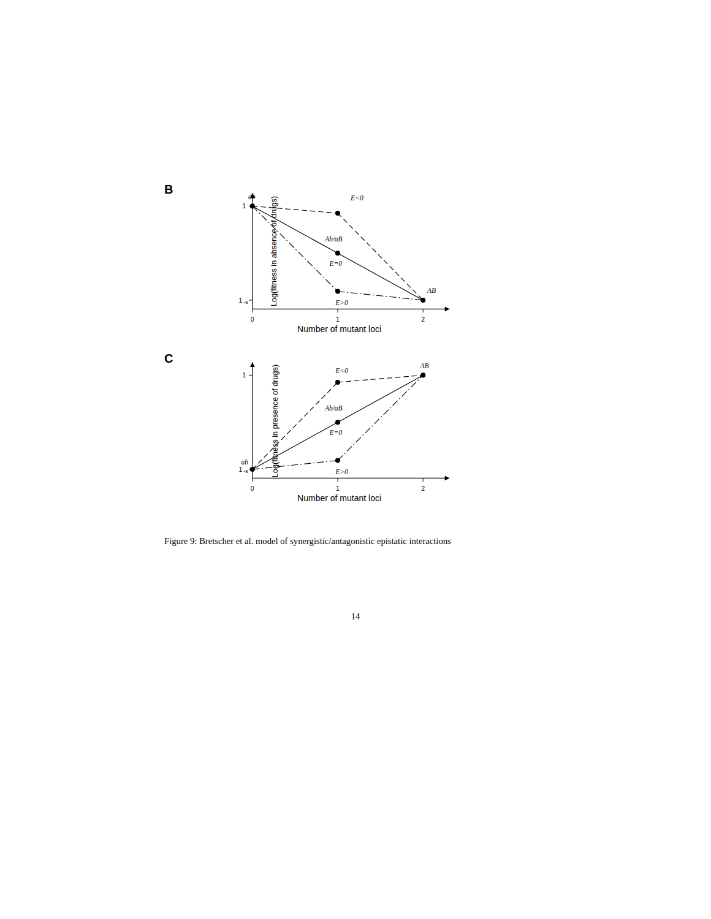B
Log(fitness in absence of drugs) 0 1 2 1 1 -s ab E<0 Ab/aB E=0 E>0 AB
Number of mutant loci
C
Log(fitness in presence of drugs) 0 1 2 1 1 -s ab E<0 Ab/aB E=0 E>0 AB
Number of mutant loci
Figure 9: Bretscher et al. model of synergistic/antagonistic epistatic interactions
14